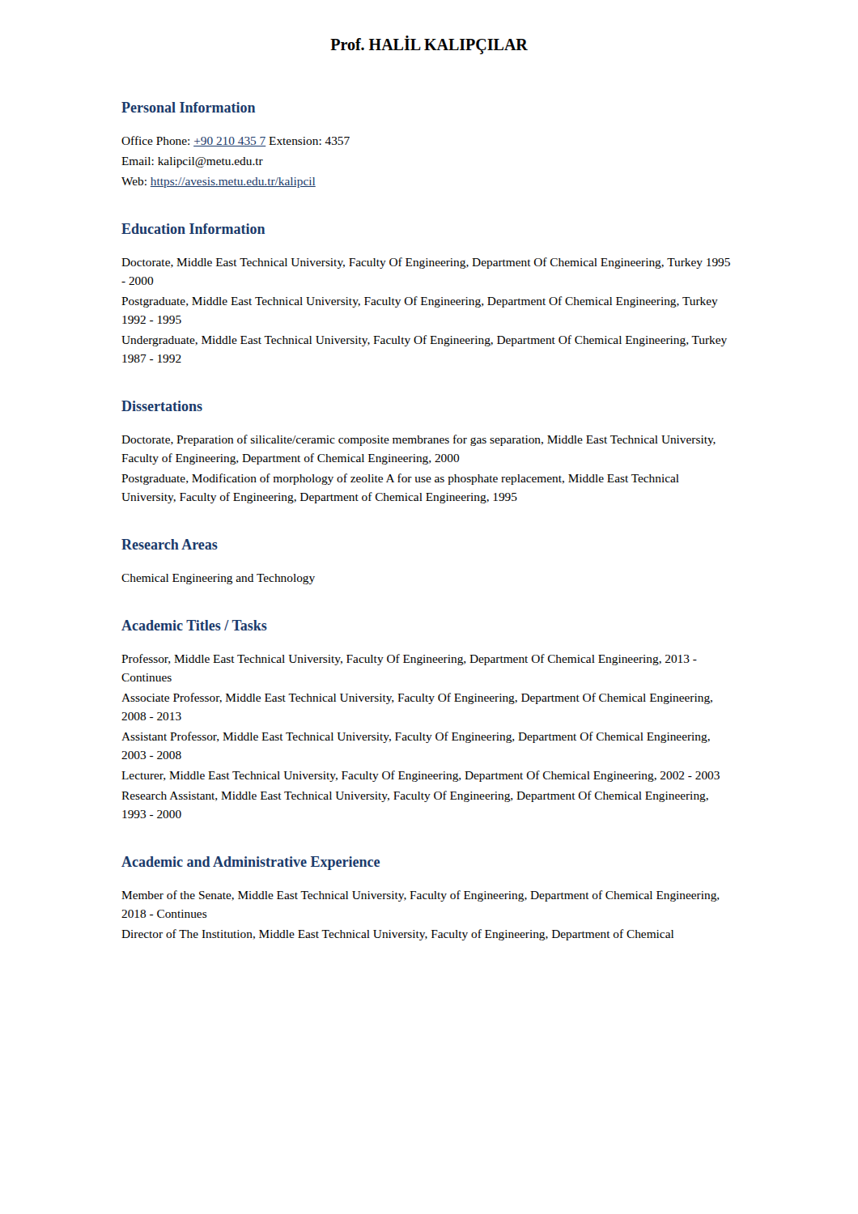Prof. HALİL KALIPÇILAR
Personal Information
Office Phone: +90 210 435 7 Extension: 4357
Email: kalipcil@metu.edu.tr
Web: https://avesis.metu.edu.tr/kalipcil
Education Information
Doctorate, Middle East Technical University, Faculty Of Engineering, Department Of Chemical Engineering, Turkey 1995 - 2000
Postgraduate, Middle East Technical University, Faculty Of Engineering, Department Of Chemical Engineering, Turkey 1992 - 1995
Undergraduate, Middle East Technical University, Faculty Of Engineering, Department Of Chemical Engineering, Turkey 1987 - 1992
Dissertations
Doctorate, Preparation of silicalite/ceramic composite membranes for gas separation, Middle East Technical University, Faculty of Engineering, Department of Chemical Engineering, 2000
Postgraduate, Modification of morphology of zeolite A for use as phosphate replacement, Middle East Technical University, Faculty of Engineering, Department of Chemical Engineering, 1995
Research Areas
Chemical Engineering and Technology
Academic Titles / Tasks
Professor, Middle East Technical University, Faculty Of Engineering, Department Of Chemical Engineering, 2013 - Continues
Associate Professor, Middle East Technical University, Faculty Of Engineering, Department Of Chemical Engineering, 2008 - 2013
Assistant Professor, Middle East Technical University, Faculty Of Engineering, Department Of Chemical Engineering, 2003 - 2008
Lecturer, Middle East Technical University, Faculty Of Engineering, Department Of Chemical Engineering, 2002 - 2003
Research Assistant, Middle East Technical University, Faculty Of Engineering, Department Of Chemical Engineering, 1993 - 2000
Academic and Administrative Experience
Member of the Senate, Middle East Technical University, Faculty of Engineering, Department of Chemical Engineering, 2018 - Continues
Director of The Institution, Middle East Technical University, Faculty of Engineering, Department of Chemical